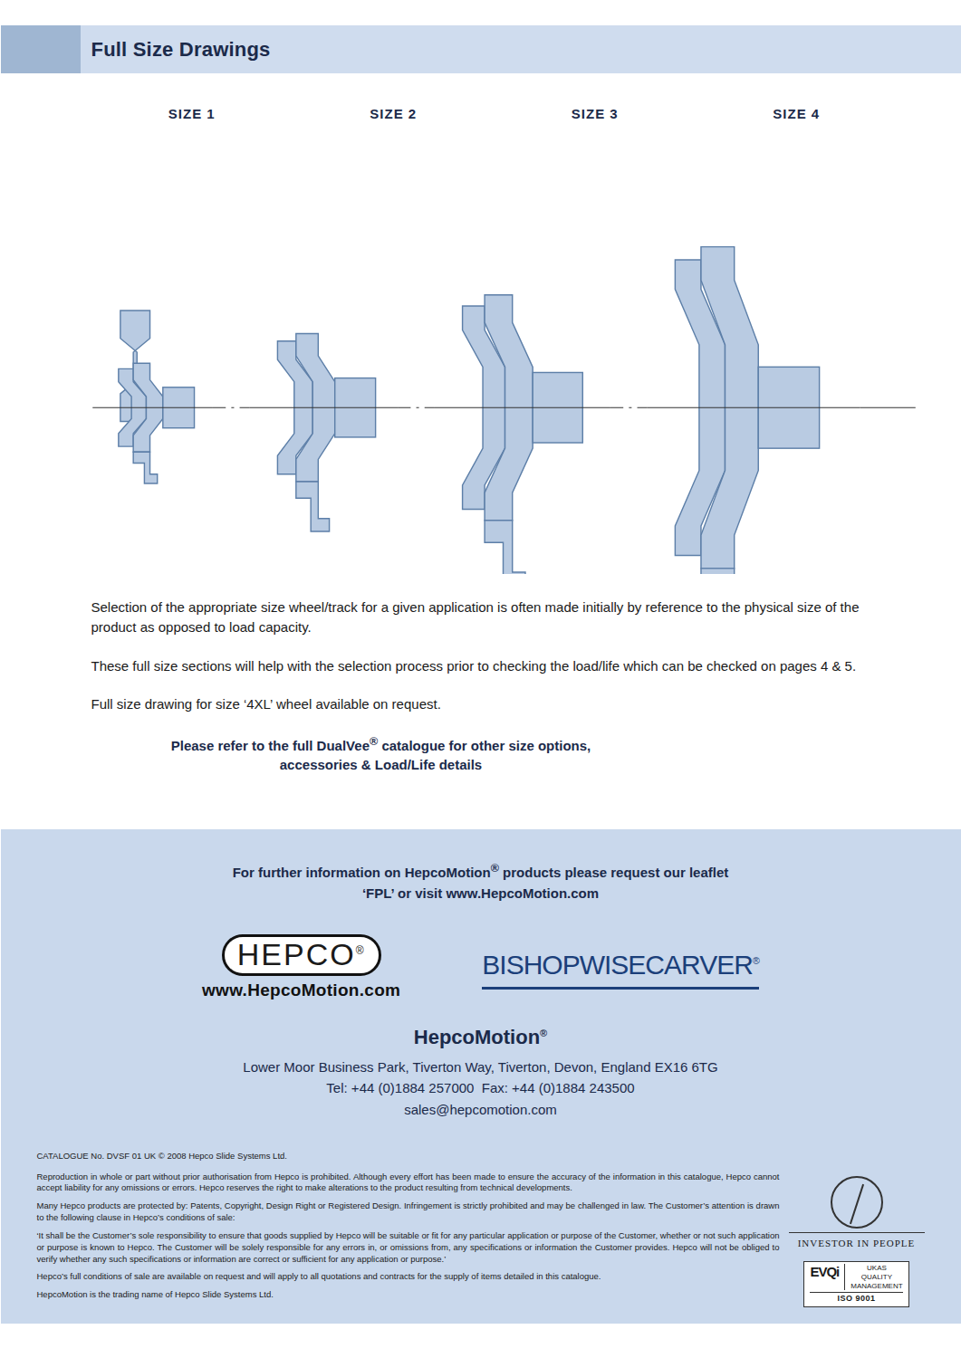Full Size Drawings
SIZE 1 SIZE 2 SIZE 3 SIZE 4
Full size cross-sections of DualVee wheels on track, sizes 1 to 4 Four scaled cross-section drawings showing double-vee wheels engaged on a vee track, increasing in size from left to right, each bisected by a horizontal centre line.
Selection of the appropriate size wheel/track for a given application is often made initially by reference to the physical size of the product as opposed to load capacity.
These full size sections will help with the selection process prior to checking the load/life which can be checked on pages 4 & 5.
Full size drawing for size ‘4XL’ wheel available on request.
Please refer to the full DualVee® catalogue for other size options,
accessories & Load/Life details
For further information on HepcoMotion® products please request our leaflet
‘FPL’ or visit www.HepcoMotion.com
HEPCO® www.HepcoMotion.com
BISHOPWISECARVER®
HepcoMotion®
Lower Moor Business Park, Tiverton Way, Tiverton, Devon, England EX16 6TG
Tel: +44 (0)1884 257000 Fax: +44 (0)1884 243500
sales@hepcomotion.com
CATALOGUE No. DVSF 01 UK © 2008 Hepco Slide Systems Ltd.
Reproduction in whole or part without prior authorisation from Hepco is prohibited. Although every effort has been made to ensure the accuracy of the information in this catalogue, Hepco cannot accept liability for any omissions or errors. Hepco reserves the right to make alterations to the product resulting from technical developments.
Many Hepco products are protected by: Patents, Copyright, Design Right or Registered Design. Infringement is strictly prohibited and may be challenged in law. The Customer’s attention is drawn to the following clause in Hepco’s conditions of sale:
‘It shall be the Customer’s sole responsibility to ensure that goods supplied by Hepco will be suitable or fit for any particular application or purpose of the Customer, whether or not such application or purpose is known to Hepco. The Customer will be solely responsible for any errors in, or omissions from, any specifications or information the Customer provides. Hepco will not be obliged to verify whether any such specifications or information are correct or sufficient for any application or purpose.’
Hepco’s full conditions of sale are available on request and will apply to all quotations and contracts for the supply of items detailed in this catalogue.
HepcoMotion is the trading name of Hepco Slide Systems Ltd.
INVESTOR IN PEOPLE
EVQi UKAS
QUALITY
MANAGEMENT ISO 9001